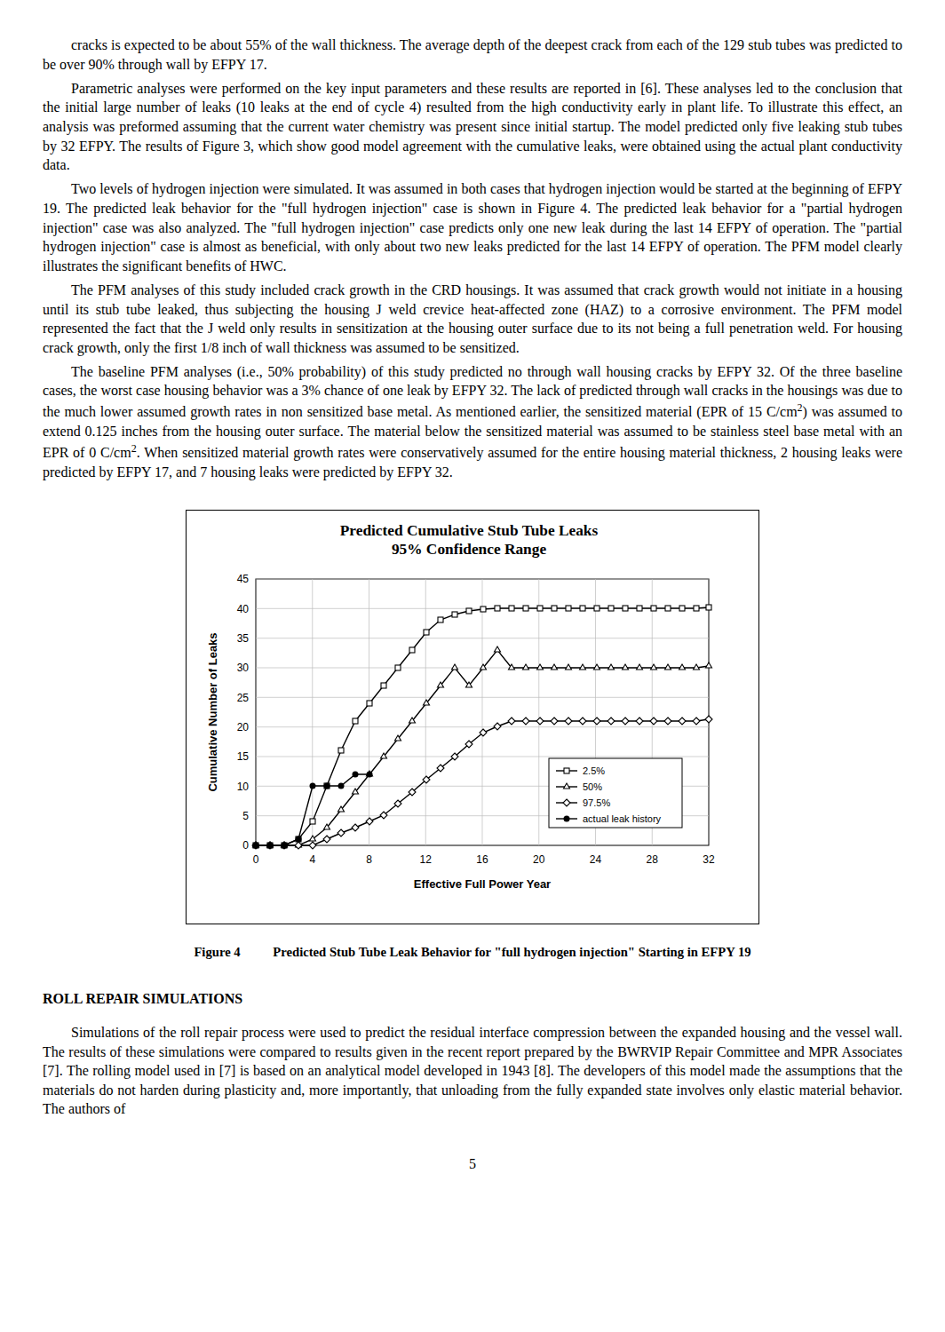cracks is expected to be about 55% of the wall thickness. The average depth of the deepest crack from each of the 129 stub tubes was predicted to be over 90% through wall by EFPY 17.
Parametric analyses were performed on the key input parameters and these results are reported in [6]. These analyses led to the conclusion that the initial large number of leaks (10 leaks at the end of cycle 4) resulted from the high conductivity early in plant life. To illustrate this effect, an analysis was preformed assuming that the current water chemistry was present since initial startup. The model predicted only five leaking stub tubes by 32 EFPY. The results of Figure 3, which show good model agreement with the cumulative leaks, were obtained using the actual plant conductivity data.
Two levels of hydrogen injection were simulated. It was assumed in both cases that hydrogen injection would be started at the beginning of EFPY 19. The predicted leak behavior for the "full hydrogen injection" case is shown in Figure 4. The predicted leak behavior for a "partial hydrogen injection" case was also analyzed. The "full hydrogen injection" case predicts only one new leak during the last 14 EFPY of operation. The "partial hydrogen injection" case is almost as beneficial, with only about two new leaks predicted for the last 14 EFPY of operation. The PFM model clearly illustrates the significant benefits of HWC.
The PFM analyses of this study included crack growth in the CRD housings. It was assumed that crack growth would not initiate in a housing until its stub tube leaked, thus subjecting the housing J weld crevice heat-affected zone (HAZ) to a corrosive environment. The PFM model represented the fact that the J weld only results in sensitization at the housing outer surface due to its not being a full penetration weld. For housing crack growth, only the first 1/8 inch of wall thickness was assumed to be sensitized.
The baseline PFM analyses (i.e., 50% probability) of this study predicted no through wall housing cracks by EFPY 32. Of the three baseline cases, the worst case housing behavior was a 3% chance of one leak by EFPY 32. The lack of predicted through wall cracks in the housings was due to the much lower assumed growth rates in non sensitized base metal. As mentioned earlier, the sensitized material (EPR of 15 C/cm2) was assumed to extend 0.125 inches from the housing outer surface. The material below the sensitized material was assumed to be stainless steel base metal with an EPR of 0 C/cm2. When sensitized material growth rates were conservatively assumed for the entire housing material thickness, 2 housing leaks were predicted by EFPY 17, and 7 housing leaks were predicted by EFPY 32.
Predicted Cumulative Stub Tube Leaks
95% Confidence Range
0 5 10 15 20 25 30 35 40 45 0 4 8 12 16 20 24 28 32 Effective Full Power Year Cumulative Number of Leaks 2.5% 50% 97.5% actual leak history
Figure 4 Predicted Stub Tube Leak Behavior for "full hydrogen injection" Starting in EFPY 19
Roll Repair Simulations
Simulations of the roll repair process were used to predict the residual interface compression between the expanded housing and the vessel wall. The results of these simulations were compared to results given in the recent report prepared by the BWRVIP Repair Committee and MPR Associates [7]. The rolling model used in [7] is based on an analytical model developed in 1943 [8]. The developers of this model made the assumptions that the materials do not harden during plasticity and, more importantly, that unloading from the fully expanded state involves only elastic material behavior. The authors of
5